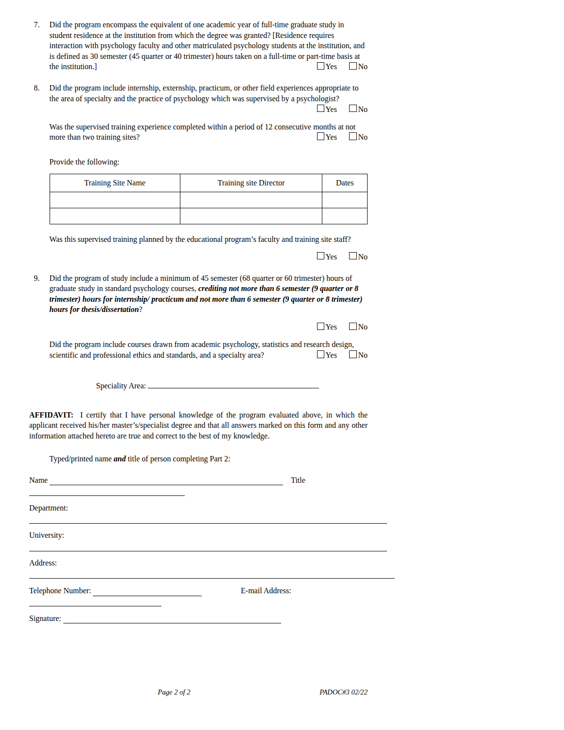7. Did the program encompass the equivalent of one academic year of full-time graduate study in student residence at the institution from which the degree was granted? [Residence requires interaction with psychology faculty and other matriculated psychology students at the institution, and is defined as 30 semester (45 quarter or 40 trimester) hours taken on a full-time or part-time basis at the institution.] Yes No
8. Did the program include internship, externship, practicum, or other field experiences appropriate to the area of specialty and the practice of psychology which was supervised by a psychologist? Yes No
Was the supervised training experience completed within a period of 12 consecutive months at not more than two training sites? Yes No
Provide the following:
| Training Site Name | Training site Director | Dates |
| --- | --- | --- |
Was this supervised training planned by the educational program’s faculty and training site staff?
Yes No
9. Did the program of study include a minimum of 45 semester (68 quarter or 60 trimester) hours of graduate study in standard psychology courses, crediting not more than 6 semester (9 quarter or 8 trimester) hours for internship/ practicum and not more than 6 semester (9 quarter or 8 trimester) hours for thesis/dissertation?
Yes No
Did the program include courses drawn from academic psychology, statistics and research design, scientific and professional ethics and standards, and a specialty area? Yes No
Speciality Area:
AFFIDAVIT: I certify that I have personal knowledge of the program evaluated above, in which the applicant received his/her master’s/specialist degree and that all answers marked on this form and any other information attached hereto are true and correct to the best of my knowledge.
Typed/printed name and title of person completing Part 2:
Name Title
Department:
University:
Address:
Telephone Number: E-mail Address:
Signature:
Page 2 of 2 PADOC#3 02/22